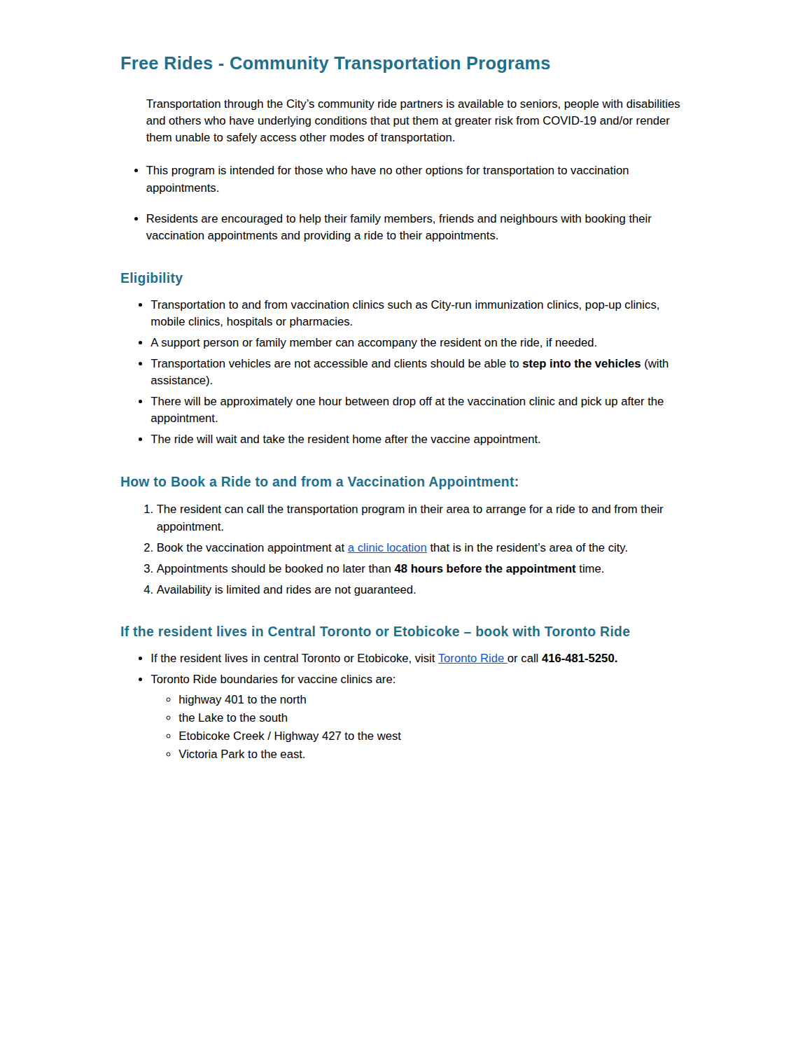Free Rides - Community Transportation Programs
Transportation through the City’s community ride partners is available to seniors, people with disabilities and others who have underlying conditions that put them at greater risk from COVID-19 and/or render them unable to safely access other modes of transportation.
This program is intended for those who have no other options for transportation to vaccination appointments.
Residents are encouraged to help their family members, friends and neighbours with booking their vaccination appointments and providing a ride to their appointments.
Eligibility
Transportation to and from vaccination clinics such as City-run immunization clinics, pop-up clinics, mobile clinics, hospitals or pharmacies.
A support person or family member can accompany the resident on the ride, if needed.
Transportation vehicles are not accessible and clients should be able to step into the vehicles (with assistance).
There will be approximately one hour between drop off at the vaccination clinic and pick up after the appointment.
The ride will wait and take the resident home after the vaccine appointment.
How to Book a Ride to and from a Vaccination Appointment:
The resident can call the transportation program in their area to arrange for a ride to and from their appointment.
Book the vaccination appointment at a clinic location that is in the resident’s area of the city.
Appointments should be booked no later than 48 hours before the appointment time.
Availability is limited and rides are not guaranteed.
If the resident lives in Central Toronto or Etobicoke – book with Toronto Ride
If the resident lives in central Toronto or Etobicoke, visit Toronto Ride or call 416-481-5250.
Toronto Ride boundaries for vaccine clinics are:
highway 401 to the north
the Lake to the south
Etobicoke Creek / Highway 427 to the west
Victoria Park to the east.